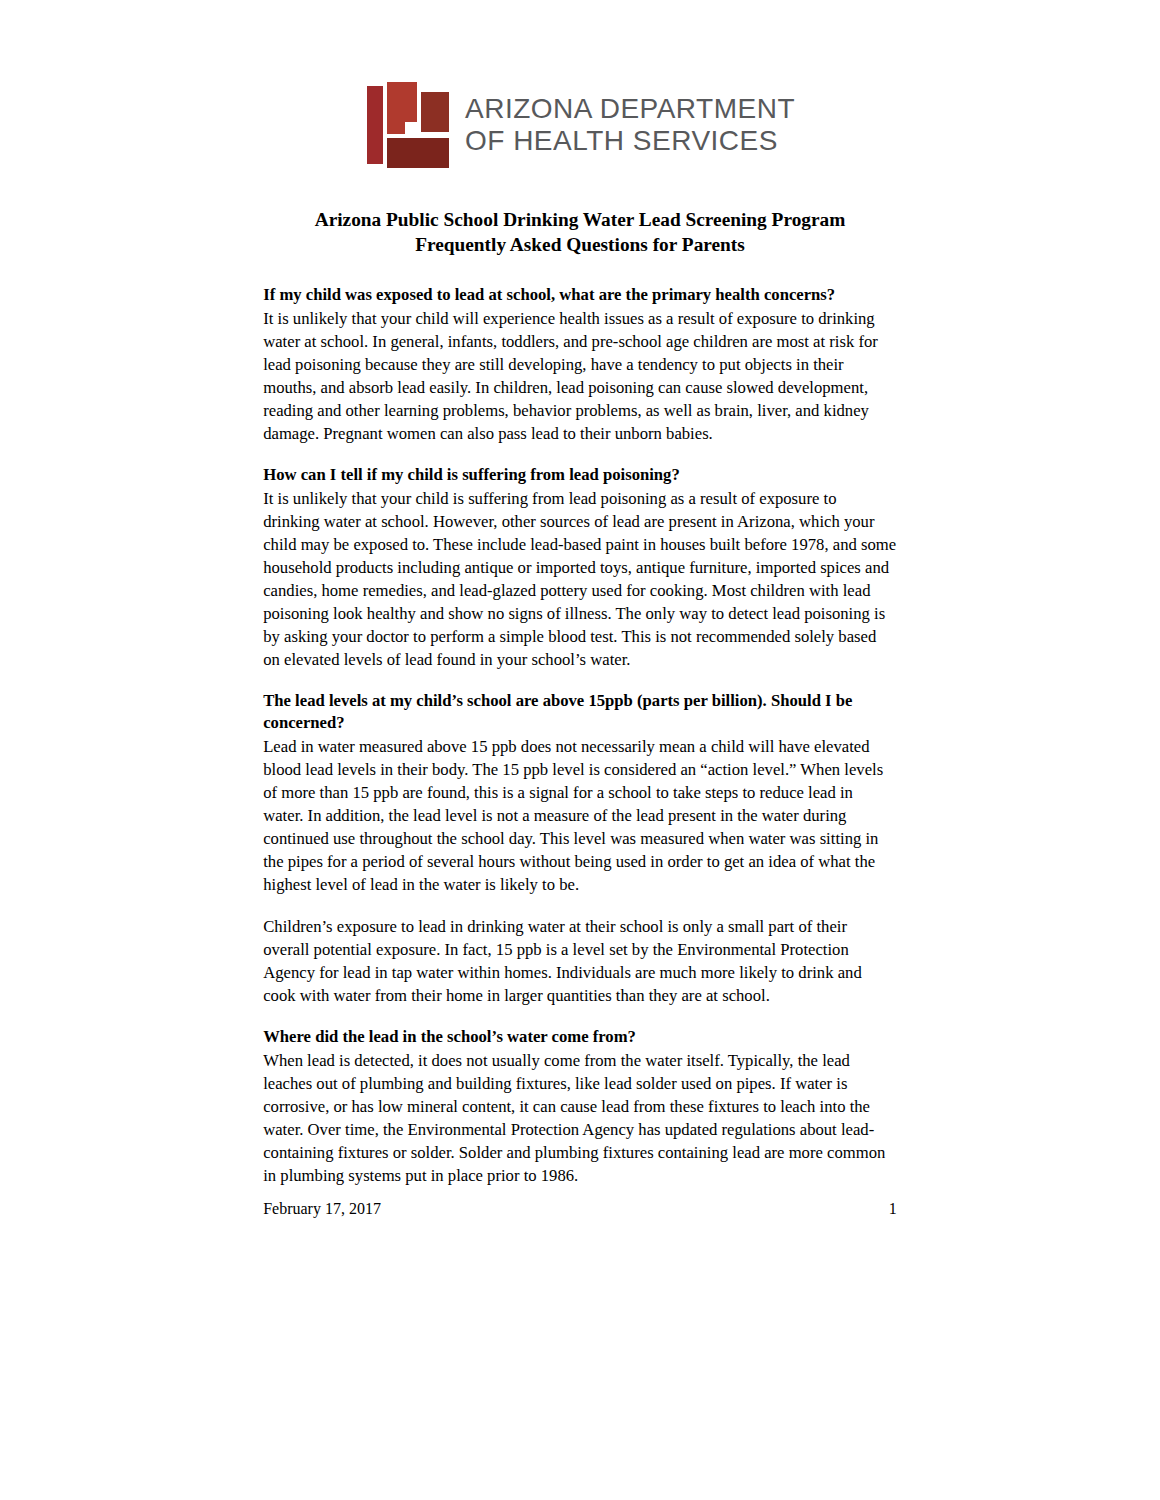ARIZONA DEPARTMENT
OF HEALTH SERVICES
Arizona Public School Drinking Water Lead Screening Program
Frequently Asked Questions for Parents
If my child was exposed to lead at school, what are the primary health concerns?
It is unlikely that your child will experience health issues as a result of exposure to drinking water at school. In general, infants, toddlers, and pre-school age children are most at risk for lead poisoning because they are still developing, have a tendency to put objects in their mouths, and absorb lead easily. In children, lead poisoning can cause slowed development, reading and other learning problems, behavior problems, as well as brain, liver, and kidney damage. Pregnant women can also pass lead to their unborn babies.
How can I tell if my child is suffering from lead poisoning?
It is unlikely that your child is suffering from lead poisoning as a result of exposure to drinking water at school. However, other sources of lead are present in Arizona, which your child may be exposed to. These include lead-based paint in houses built before 1978, and some household products including antique or imported toys, antique furniture, imported spices and candies, home remedies, and lead-glazed pottery used for cooking. Most children with lead poisoning look healthy and show no signs of illness. The only way to detect lead poisoning is by asking your doctor to perform a simple blood test. This is not recommended solely based on elevated levels of lead found in your school’s water.
The lead levels at my child’s school are above 15ppb (parts per billion). Should I be concerned?
Lead in water measured above 15 ppb does not necessarily mean a child will have elevated blood lead levels in their body. The 15 ppb level is considered an “action level.” When levels of more than 15 ppb are found, this is a signal for a school to take steps to reduce lead in water. In addition, the lead level is not a measure of the lead present in the water during continued use throughout the school day. This level was measured when water was sitting in the pipes for a period of several hours without being used in order to get an idea of what the highest level of lead in the water is likely to be.
Children’s exposure to lead in drinking water at their school is only a small part of their overall potential exposure. In fact, 15 ppb is a level set by the Environmental Protection Agency for lead in tap water within homes. Individuals are much more likely to drink and cook with water from their home in larger quantities than they are at school.
Where did the lead in the school’s water come from?
When lead is detected, it does not usually come from the water itself. Typically, the lead leaches out of plumbing and building fixtures, like lead solder used on pipes. If water is corrosive, or has low mineral content, it can cause lead from these fixtures to leach into the water. Over time, the Environmental Protection Agency has updated regulations about lead-containing fixtures or solder. Solder and plumbing fixtures containing lead are more common in plumbing systems put in place prior to 1986.
February 17, 2017 1